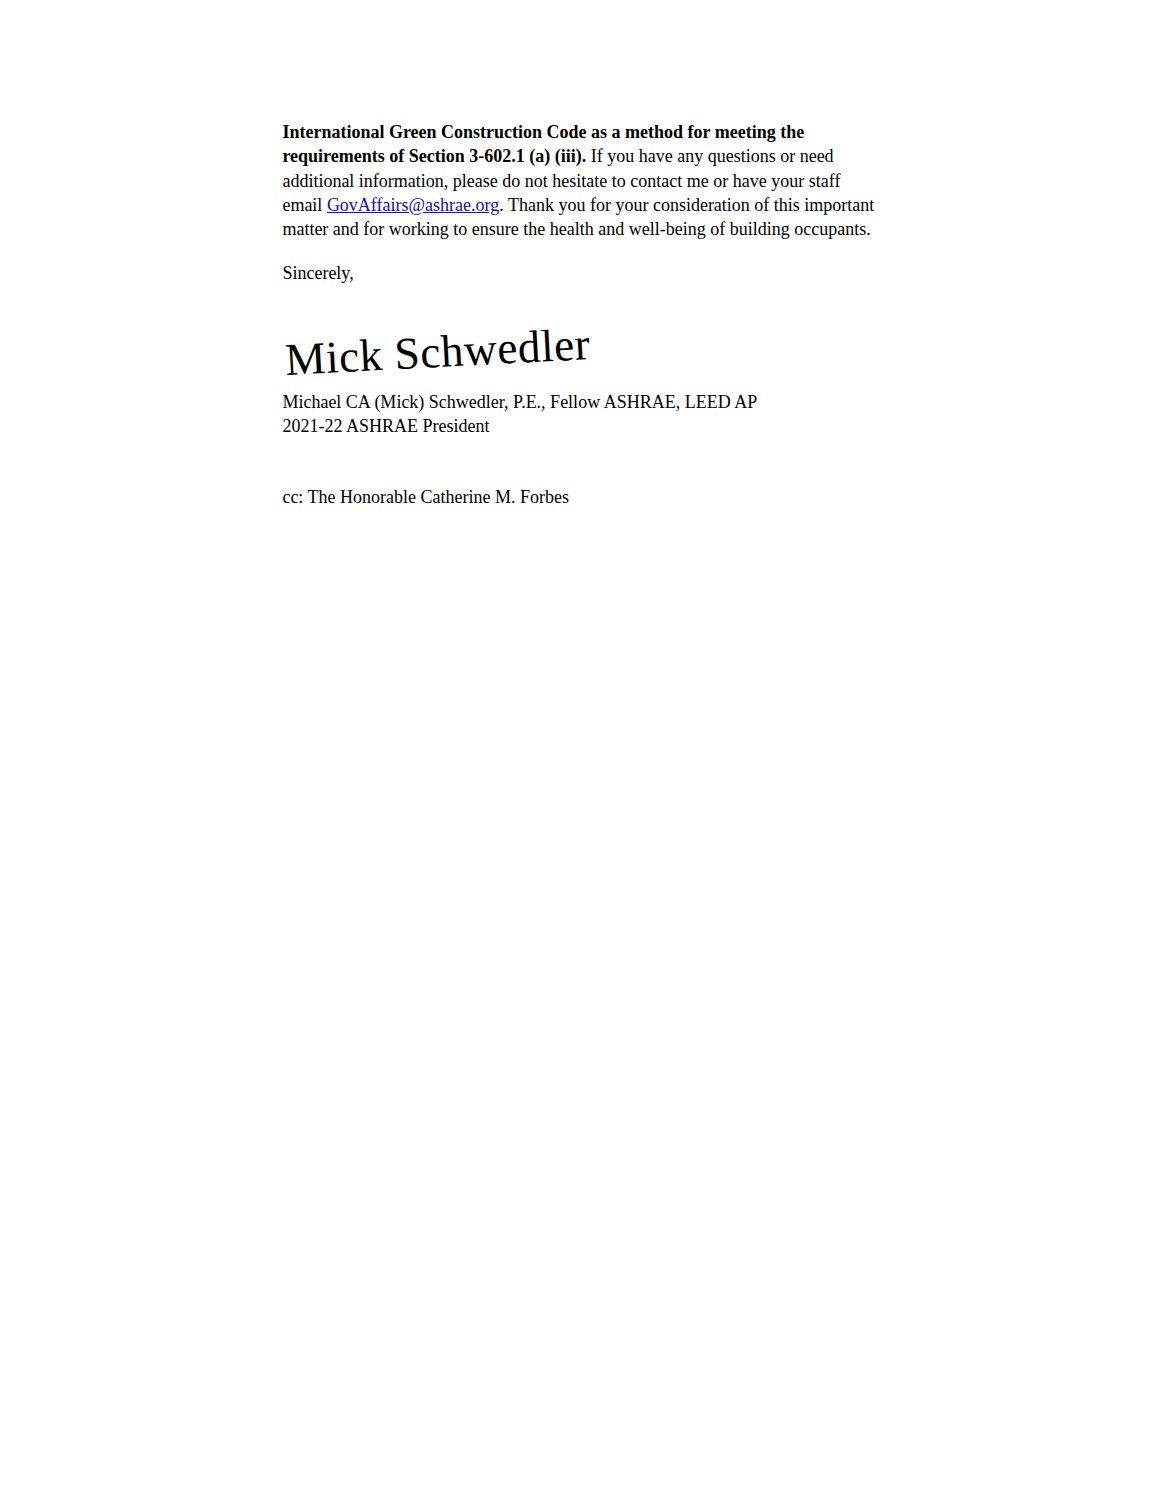International Green Construction Code as a method for meeting the requirements of Section 3-602.1 (a) (iii). If you have any questions or need additional information, please do not hesitate to contact me or have your staff email GovAffairs@ashrae.org. Thank you for your consideration of this important matter and for working to ensure the health and well-being of building occupants.
Sincerely,
Mick Schwedler
Michael CA (Mick) Schwedler, P.E., Fellow ASHRAE, LEED AP
2021-22 ASHRAE President
cc: The Honorable Catherine M. Forbes